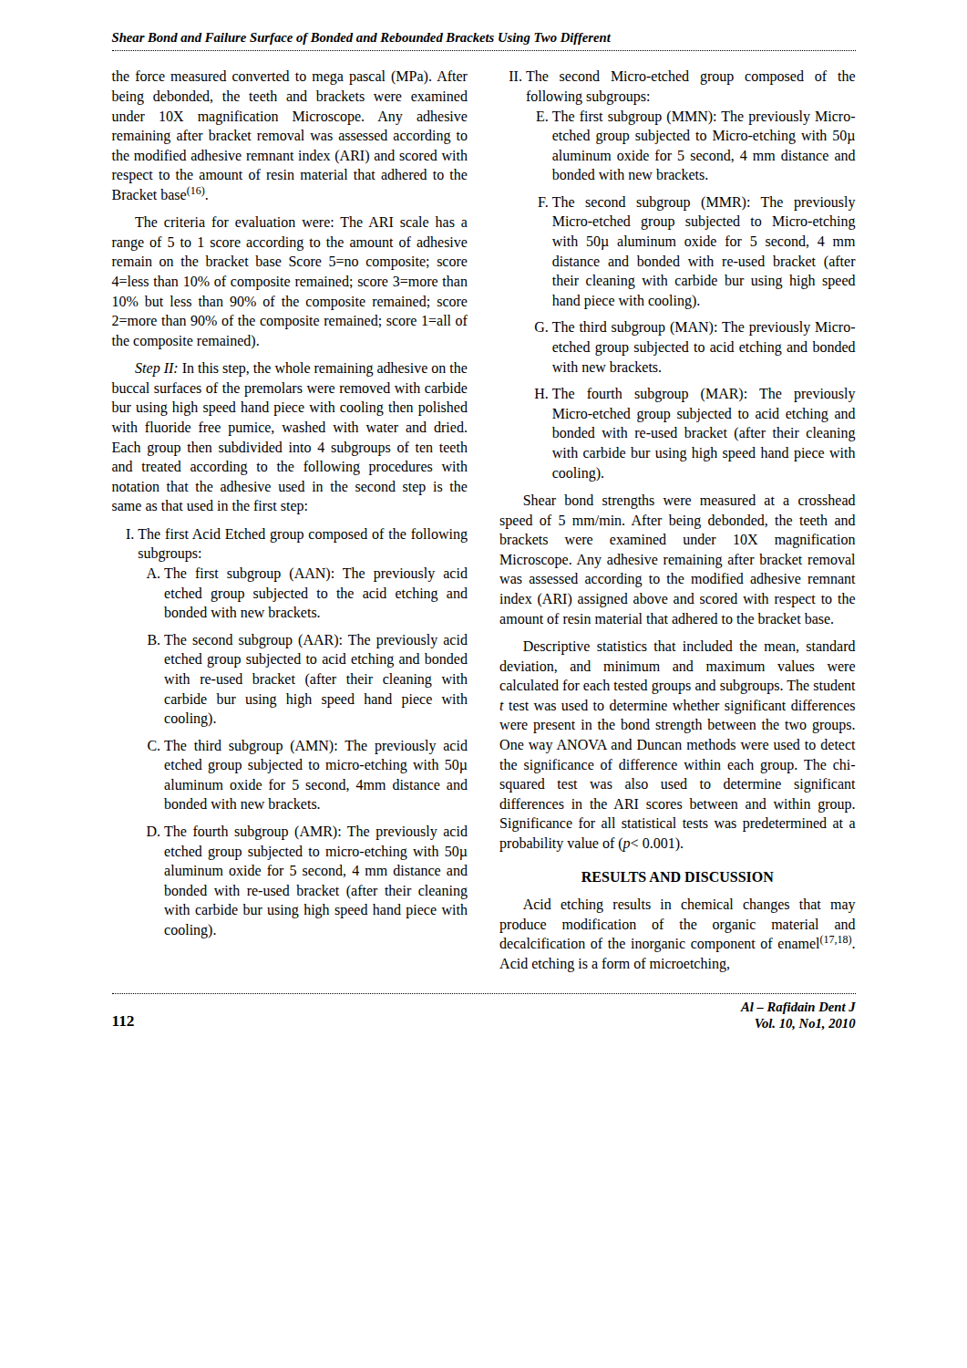Shear Bond and Failure Surface of Bonded and Rebounded Brackets Using Two Different
the force measured converted to mega pascal (MPa). After being debonded, the teeth and brackets were examined under 10X magnification Microscope. Any adhesive remaining after bracket removal was assessed according to the modified adhesive remnant index (ARI) and scored with respect to the amount of resin material that adhered to the Bracket base(16).
The criteria for evaluation were: The ARI scale has a range of 5 to 1 score according to the amount of adhesive remain on the bracket base Score 5=no composite; score 4=less than 10% of composite remained; score 3=more than 10% but less than 90% of the composite remained; score 2=more than 90% of the composite remained; score 1=all of the composite remained).
Step II: In this step, the whole remaining adhesive on the buccal surfaces of the premolars were removed with carbide bur using high speed hand piece with cooling then polished with fluoride free pumice, washed with water and dried. Each group then subdivided into 4 subgroups of ten teeth and treated according to the following procedures with notation that the adhesive used in the second step is the same as that used in the first step:
The first Acid Etched group composed of the following subgroups:
The first subgroup (AAN): The previously acid etched group subjected to the acid etching and bonded with new brackets.
The second subgroup (AAR): The previously acid etched group subjected to acid etching and bonded with re-used bracket (after their cleaning with carbide bur using high speed hand piece with cooling).
The third subgroup (AMN): The previously acid etched group subjected to micro-etching with 50µ aluminum oxide for 5 second, 4mm distance and bonded with new brackets.
The fourth subgroup (AMR): The previously acid etched group subjected to micro-etching with 50µ aluminum oxide for 5 second, 4 mm distance and bonded with re-used bracket (after their cleaning with carbide bur using high speed hand piece with cooling).
The second Micro-etched group composed of the following subgroups:
The first subgroup (MMN): The previously Micro-etched group subjected to Micro-etching with 50µ aluminum oxide for 5 second, 4 mm distance and bonded with new brackets.
The second subgroup (MMR): The previously Micro-etched group subjected to Micro-etching with 50µ aluminum oxide for 5 second, 4 mm distance and bonded with re-used bracket (after their cleaning with carbide bur using high speed hand piece with cooling).
The third subgroup (MAN): The previously Micro-etched group subjected to acid etching and bonded with new brackets.
The fourth subgroup (MAR): The previously Micro-etched group subjected to acid etching and bonded with re-used bracket (after their cleaning with carbide bur using high speed hand piece with cooling).
Shear bond strengths were measured at a crosshead speed of 5 mm/min. After being debonded, the teeth and brackets were examined under 10X magnification Microscope. Any adhesive remaining after bracket removal was assessed according to the modified adhesive remnant index (ARI) assigned above and scored with respect to the amount of resin material that adhered to the bracket base.
Descriptive statistics that included the mean, standard deviation, and minimum and maximum values were calculated for each tested groups and subgroups. The student t test was used to determine whether significant differences were present in the bond strength between the two groups. One way ANOVA and Duncan methods were used to detect the significance of difference within each group. The chi-squared test was also used to determine significant differences in the ARI scores between and within group. Significance for all statistical tests was predetermined at a probability value of (p< 0.001).
Results and Discussion
Acid etching results in chemical changes that may produce modification of the organic material and decalcification of the inorganic component of enamel(17,18). Acid etching is a form of microetching,
112
Al – Rafidain Dent J
Vol. 10, No1, 2010